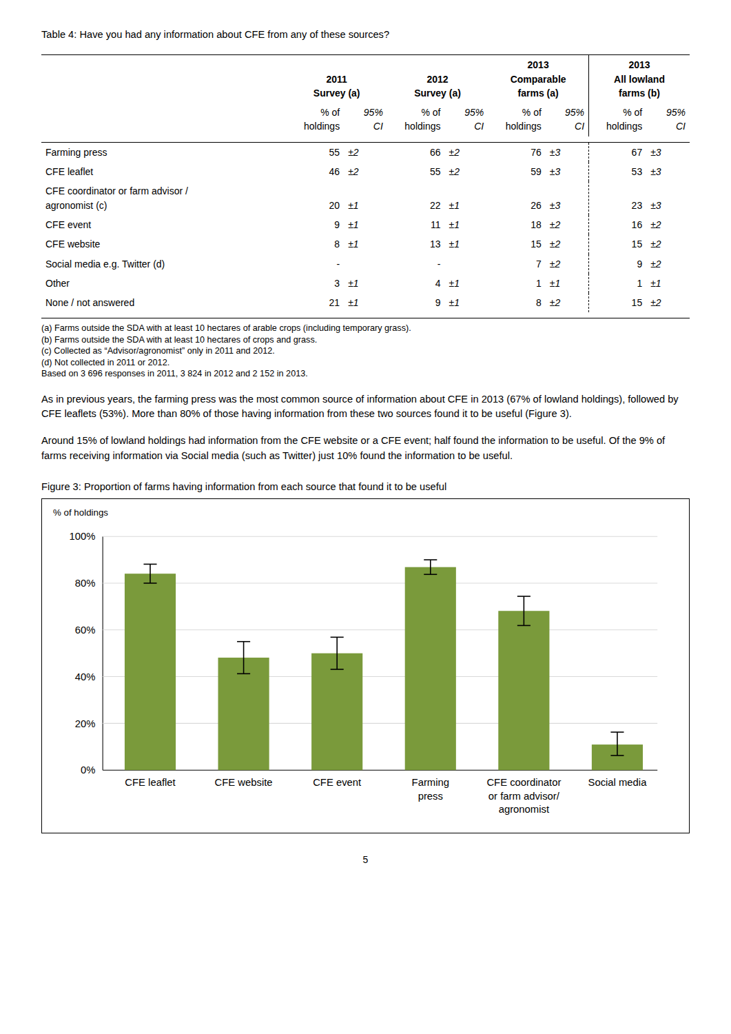Table 4: Have you had any information about CFE from any of these sources?
| | 2011 Survey (a) | 2012 Survey (a) | 2013 Comparable farms (a) | 2013 All lowland farms (b) |
| --- | --- | --- | --- | --- |
| | % of holdings | 95% CI | % of holdings | 95% CI | % of holdings | 95% CI | % of holdings | 95% CI |
| Farming press | 55 | ±2 | 66 | ±2 | 76 | ±3 | 67 | ±3 |
| CFE leaflet | 46 | ±2 | 55 | ±2 | 59 | ±3 | 53 | ±3 |
| CFE coordinator or farm advisor / agronomist (c) | 20 | ±1 | 22 | ±1 | 26 | ±3 | 23 | ±3 |
| CFE event | 9 | ±1 | 11 | ±1 | 18 | ±2 | 16 | ±2 |
| CFE website | 8 | ±1 | 13 | ±1 | 15 | ±2 | 15 | ±2 |
| Social media e.g. Twitter (d) | - | | - | | 7 | ±2 | 9 | ±2 |
| Other | 3 | ±1 | 4 | ±1 | 1 | ±1 | 1 | ±1 |
| None / not answered | 21 | ±1 | 9 | ±1 | 8 | ±2 | 15 | ±2 |
(a) Farms outside the SDA with at least 10 hectares of arable crops (including temporary grass).
(b) Farms outside the SDA with at least 10 hectares of crops and grass.
(c) Collected as “Advisor/agronomist” only in 2011 and 2012.
(d) Not collected in 2011 or 2012.
Based on 3 696 responses in 2011, 3 824 in 2012 and 2 152 in 2013.
As in previous years, the farming press was the most common source of information about CFE in 2013 (67% of lowland holdings), followed by CFE leaflets (53%). More than 80% of those having information from these two sources found it to be useful (Figure 3).
Around 15% of lowland holdings had information from the CFE website or a CFE event; half found the information to be useful. Of the 9% of farms receiving information via Social media (such as Twitter) just 10% found the information to be useful.
Figure 3: Proportion of farms having information from each source that found it to be useful
% of holdings
100% 80% 60% 40% 20% 0% CFE leaflet CFE website CFE event Farming press CFE coordinator or farm advisor/ agronomist Social media
5